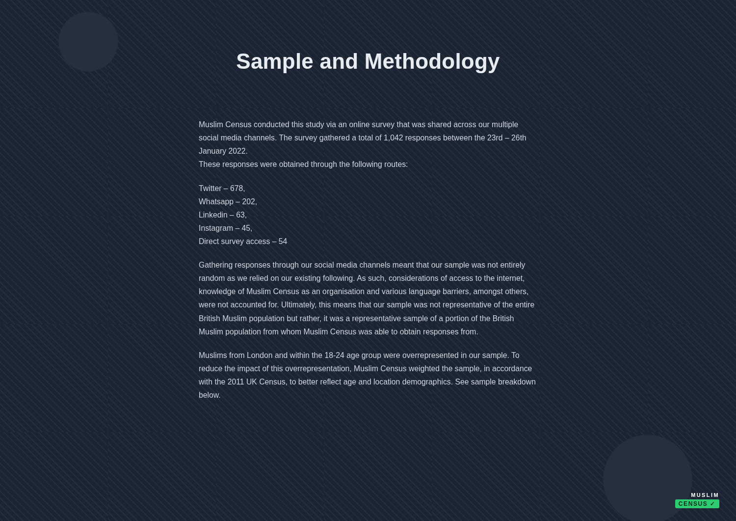Sample and Methodology
Muslim Census conducted this study via an online survey that was shared across our multiple social media channels. The survey gathered a total of 1,042 responses between the 23rd – 26th January 2022.
These responses were obtained through the following routes:
Twitter – 678,
Whatsapp – 202,
Linkedin – 63,
Instagram – 45,
Direct survey access – 54
Gathering responses through our social media channels meant that our sample was not entirely random as we relied on our existing following. As such, considerations of access to the internet, knowledge of Muslim Census as an organisation and various language barriers, amongst others, were not accounted for. Ultimately, this means that our sample was not representative of the entire British Muslim population but rather, it was a representative sample of a portion of the British Muslim population from whom Muslim Census was able to obtain responses from.
Muslims from London and within the 18-24 age group were overrepresented in our sample. To reduce the impact of this overrepresentation, Muslim Census weighted the sample, in accordance with the 2011 UK Census, to better reflect age and location demographics. See sample breakdown below.
MUSLIM CENSUS ✓